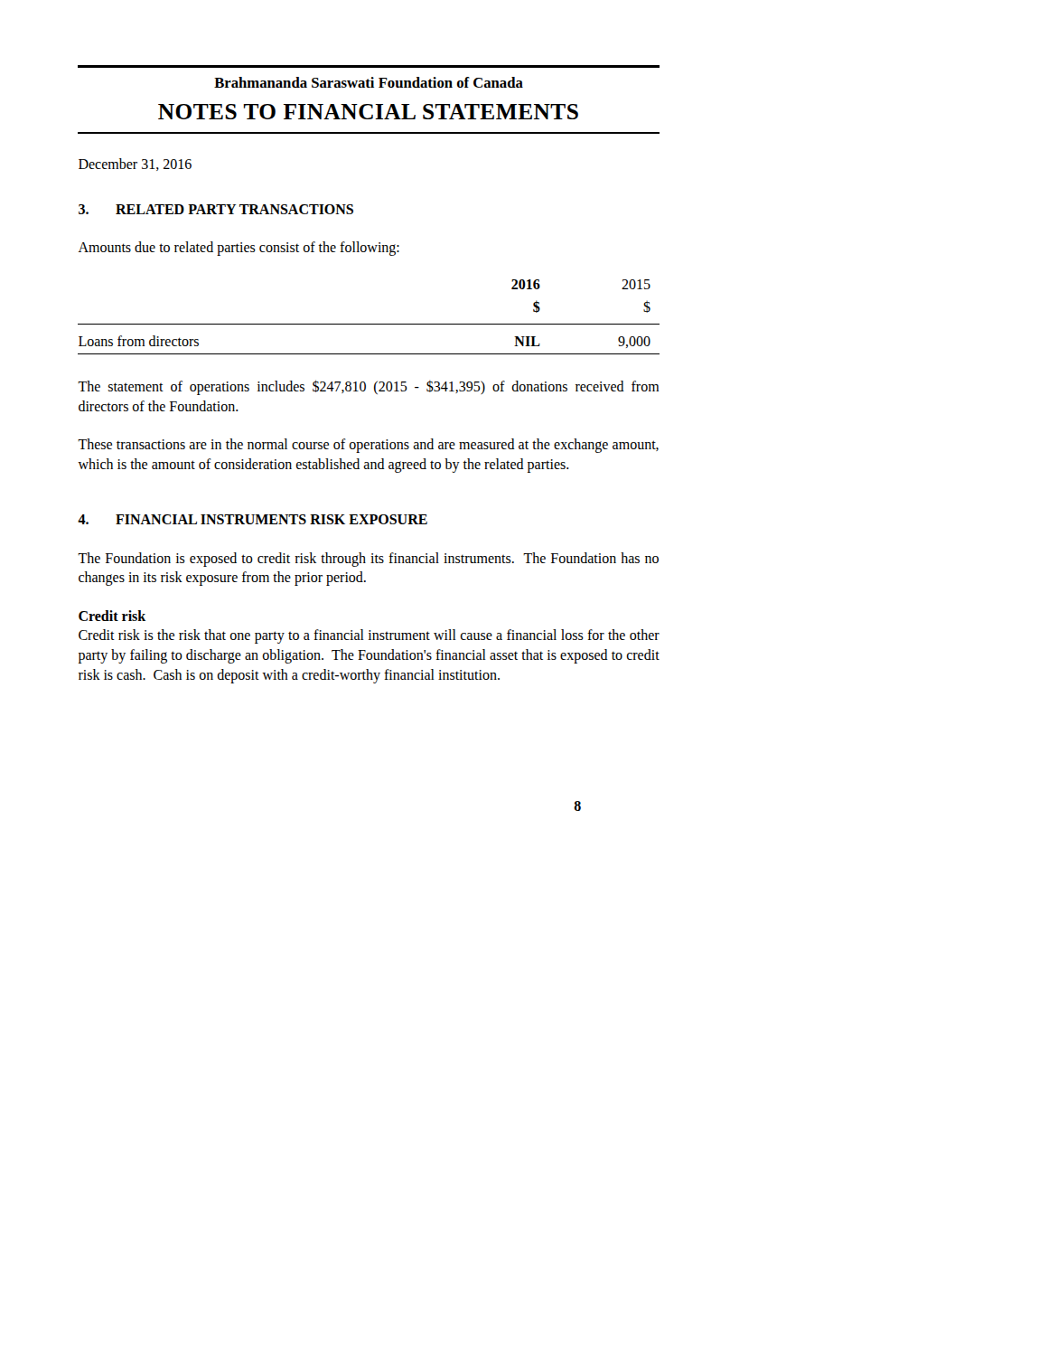Brahmananda Saraswati Foundation of Canada
NOTES TO FINANCIAL STATEMENTS
December 31, 2016
3. RELATED PARTY TRANSACTIONS
Amounts due to related parties consist of the following:
| | 2016 | 2015 |
| --- | --- | --- |
| | $ | $ |
| Loans from directors | NIL | 9,000 |
The statement of operations includes $247,810 (2015 - $341,395) of donations received from directors of the Foundation.
These transactions are in the normal course of operations and are measured at the exchange amount, which is the amount of consideration established and agreed to by the related parties.
4. FINANCIAL INSTRUMENTS RISK EXPOSURE
The Foundation is exposed to credit risk through its financial instruments. The Foundation has no changes in its risk exposure from the prior period.
Credit risk
Credit risk is the risk that one party to a financial instrument will cause a financial loss for the other party by failing to discharge an obligation. The Foundation's financial asset that is exposed to credit risk is cash. Cash is on deposit with a credit-worthy financial institution.
8